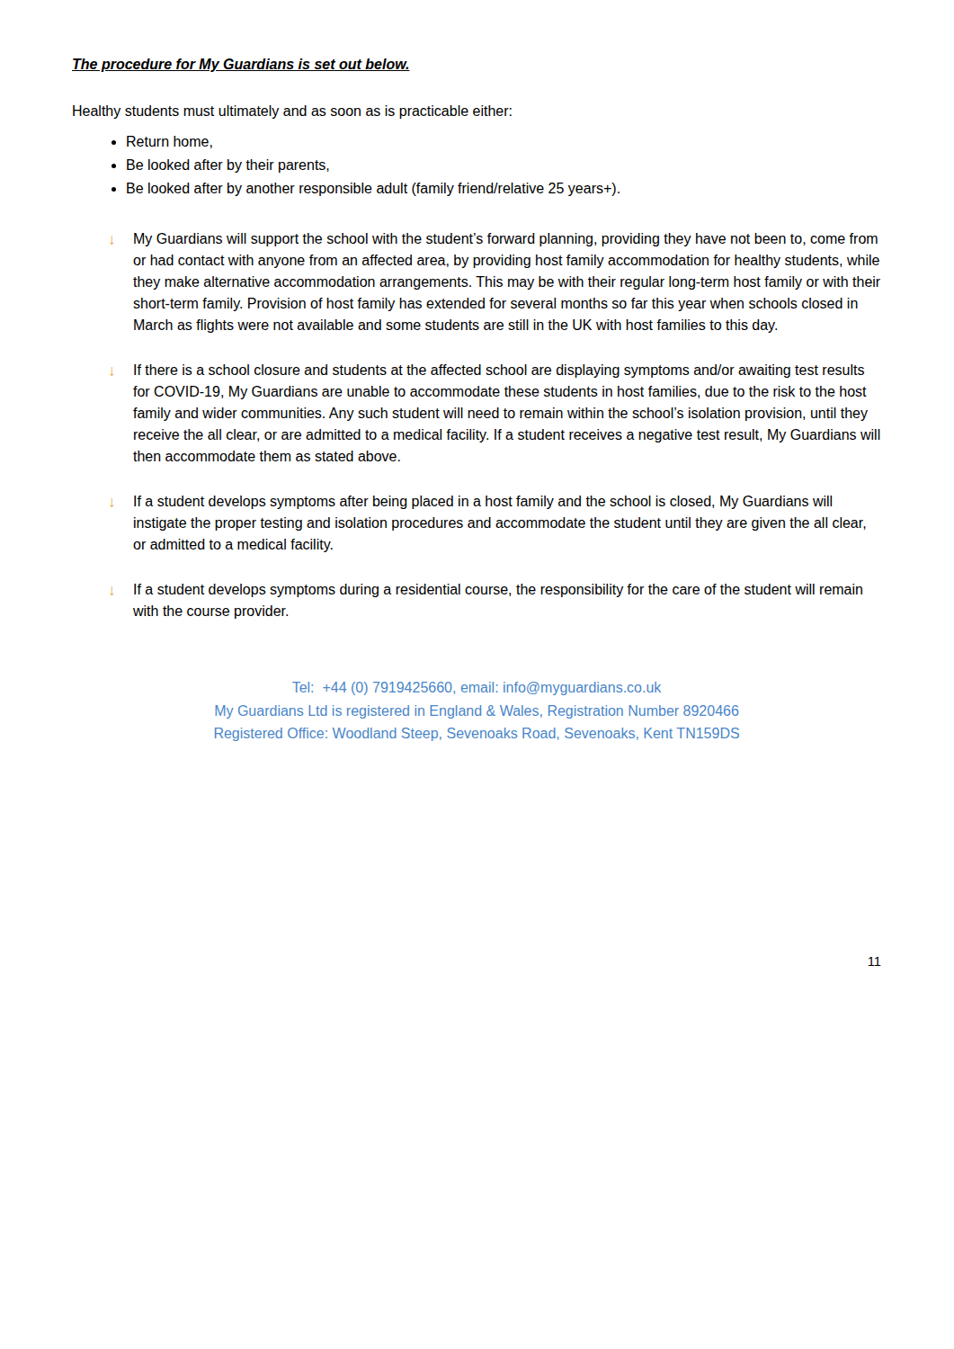The procedure for My Guardians is set out below.
Healthy students must ultimately and as soon as is practicable either:
Return home,
Be looked after by their parents,
Be looked after by another responsible adult (family friend/relative 25 years+).
My Guardians will support the school with the student’s forward planning, providing they have not been to, come from or had contact with anyone from an affected area, by providing host family accommodation for healthy students, while they make alternative accommodation arrangements. This may be with their regular long-term host family or with their short-term family. Provision of host family has extended for several months so far this year when schools closed in March as flights were not available and some students are still in the UK with host families to this day.
If there is a school closure and students at the affected school are displaying symptoms and/or awaiting test results for COVID-19, My Guardians are unable to accommodate these students in host families, due to the risk to the host family and wider communities. Any such student will need to remain within the school’s isolation provision, until they receive the all clear, or are admitted to a medical facility. If a student receives a negative test result, My Guardians will then accommodate them as stated above.
If a student develops symptoms after being placed in a host family and the school is closed, My Guardians will instigate the proper testing and isolation procedures and accommodate the student until they are given the all clear, or admitted to a medical facility.
If a student develops symptoms during a residential course, the responsibility for the care of the student will remain with the course provider.
Tel: +44 (0) 7919425660, email: info@myguardians.co.uk
My Guardians Ltd is registered in England & Wales, Registration Number 8920466
Registered Office: Woodland Steep, Sevenoaks Road, Sevenoaks, Kent TN159DS
11